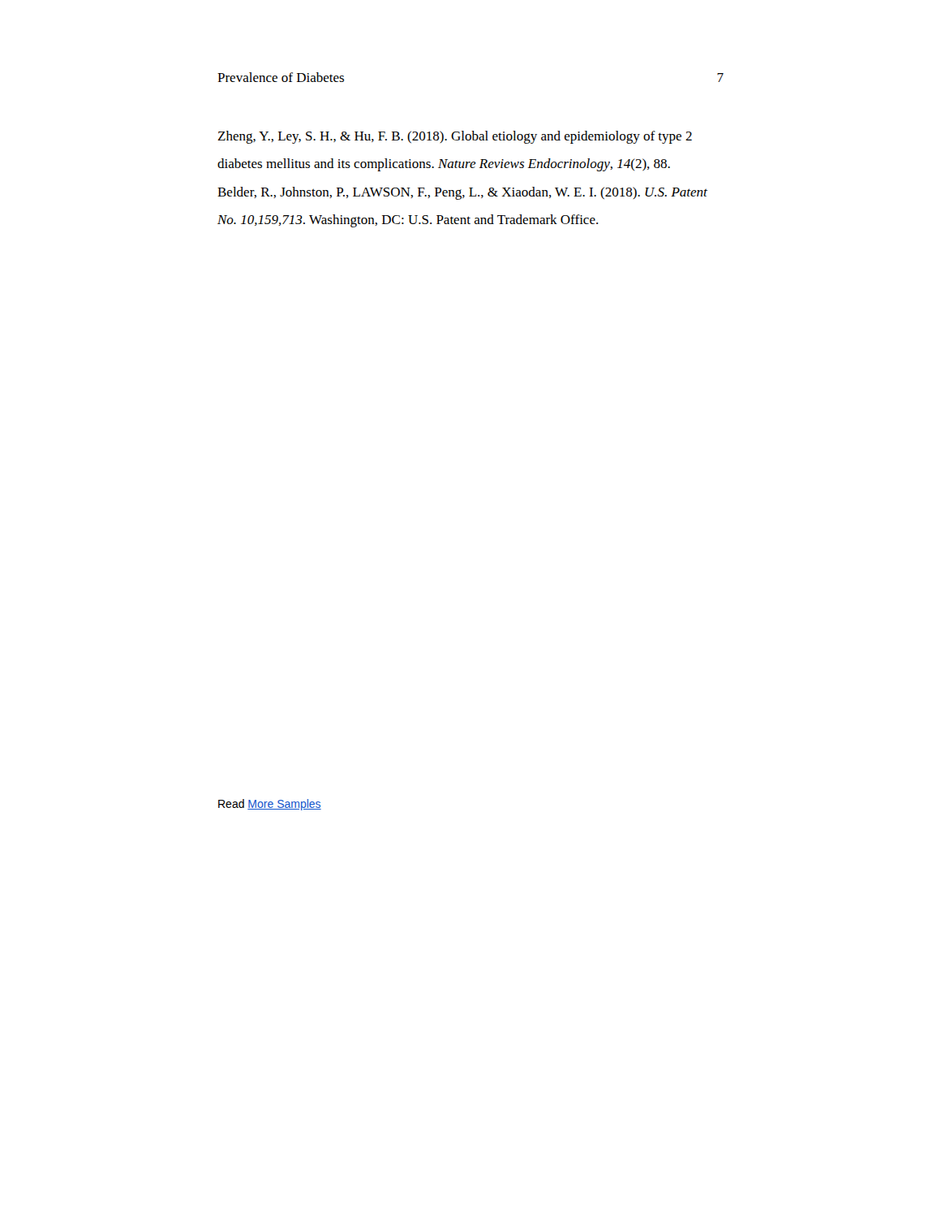Prevalence of Diabetes 7
Zheng, Y., Ley, S. H., & Hu, F. B. (2018). Global etiology and epidemiology of type 2 diabetes mellitus and its complications. Nature Reviews Endocrinology, 14(2), 88.
Belder, R., Johnston, P., LAWSON, F., Peng, L., & Xiaodan, W. E. I. (2018). U.S. Patent No. 10,159,713. Washington, DC: U.S. Patent and Trademark Office.
Read More Samples